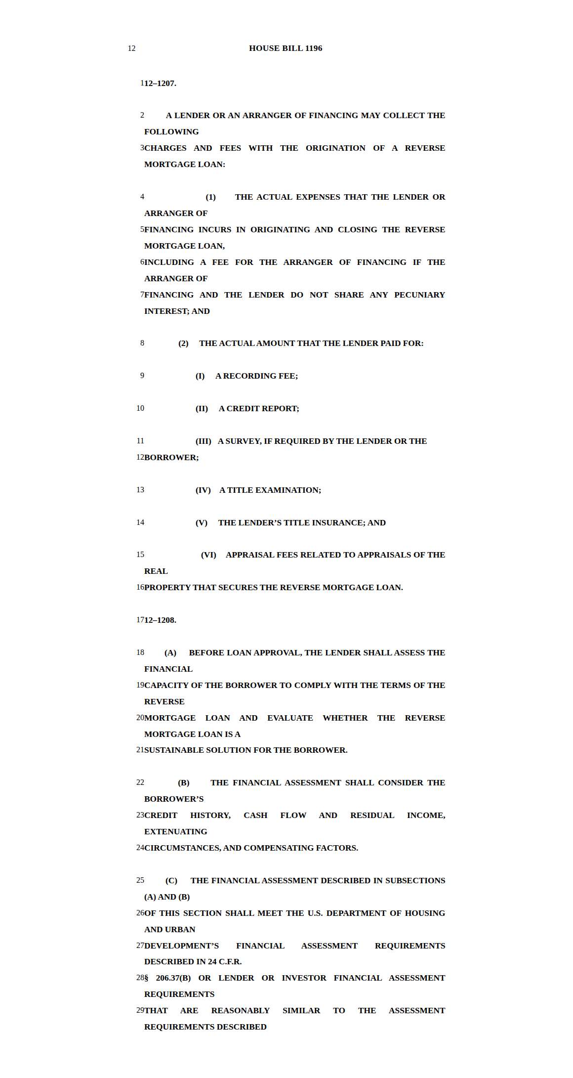12
HOUSE BILL 1196
| 1 | 12–1207. |
| 2 | A LENDER OR AN ARRANGER OF FINANCING MAY COLLECT THE FOLLOWING |
| 3 | CHARGES AND FEES WITH THE ORIGINATION OF A REVERSE MORTGAGE LOAN: |
| 4 | (1) THE ACTUAL EXPENSES THAT THE LENDER OR ARRANGER OF |
| 5 | FINANCING INCURS IN ORIGINATING AND CLOSING THE REVERSE MORTGAGE LOAN, |
| 6 | INCLUDING A FEE FOR THE ARRANGER OF FINANCING IF THE ARRANGER OF |
| 7 | FINANCING AND THE LENDER DO NOT SHARE ANY PECUNIARY INTEREST; AND |
| 8 | (2) THE ACTUAL AMOUNT THAT THE LENDER PAID FOR: |
| 9 | (I) A RECORDING FEE; |
| 10 | (II) A CREDIT REPORT; |
| 11 | (III) A SURVEY, IF REQUIRED BY THE LENDER OR THE |
| 12 | BORROWER; |
| 13 | (IV) A TITLE EXAMINATION; |
| 14 | (V) THE LENDER’S TITLE INSURANCE; AND |
| 15 | (VI) APPRAISAL FEES RELATED TO APPRAISALS OF THE REAL |
| 16 | PROPERTY THAT SECURES THE REVERSE MORTGAGE LOAN. |
| 17 | 12–1208. |
| 18 | (A) BEFORE LOAN APPROVAL, THE LENDER SHALL ASSESS THE FINANCIAL |
| 19 | CAPACITY OF THE BORROWER TO COMPLY WITH THE TERMS OF THE REVERSE |
| 20 | MORTGAGE LOAN AND EVALUATE WHETHER THE REVERSE MORTGAGE LOAN IS A |
| 21 | SUSTAINABLE SOLUTION FOR THE BORROWER. |
| 22 | (B) THE FINANCIAL ASSESSMENT SHALL CONSIDER THE BORROWER’S |
| 23 | CREDIT HISTORY, CASH FLOW AND RESIDUAL INCOME, EXTENUATING |
| 24 | CIRCUMSTANCES, AND COMPENSATING FACTORS. |
| 25 | (C) THE FINANCIAL ASSESSMENT DESCRIBED IN SUBSECTIONS (A) AND (B) |
| 26 | OF THIS SECTION SHALL MEET THE U.S. DEPARTMENT OF HOUSING AND URBAN |
| 27 | DEVELOPMENT’S FINANCIAL ASSESSMENT REQUIREMENTS DESCRIBED IN 24 C.F.R. |
| 28 | § 206.37(B) OR LENDER OR INVESTOR FINANCIAL ASSESSMENT REQUIREMENTS |
| 29 | THAT ARE REASONABLY SIMILAR TO THE ASSESSMENT REQUIREMENTS DESCRIBED |